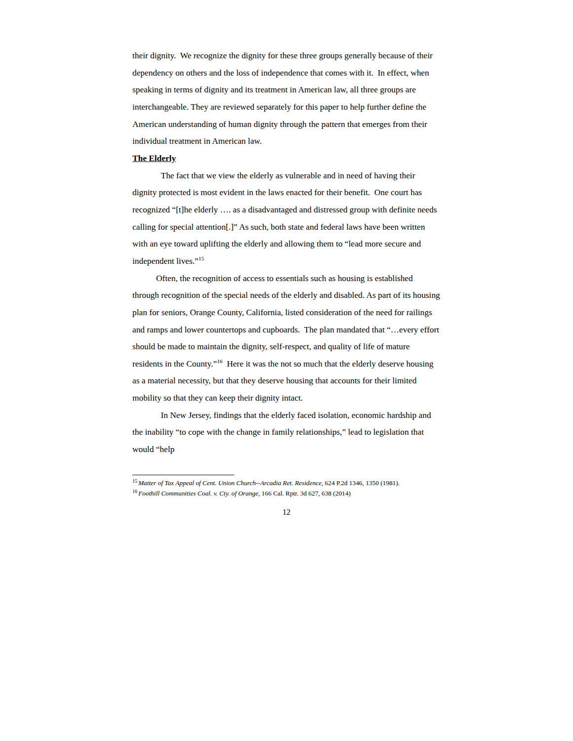their dignity. We recognize the dignity for these three groups generally because of their dependency on others and the loss of independence that comes with it. In effect, when speaking in terms of dignity and its treatment in American law, all three groups are interchangeable. They are reviewed separately for this paper to help further define the American understanding of human dignity through the pattern that emerges from their individual treatment in American law.
The Elderly
The fact that we view the elderly as vulnerable and in need of having their dignity protected is most evident in the laws enacted for their benefit. One court has recognized “[t]he elderly …. as a disadvantaged and distressed group with definite needs calling for special attention[.]” As such, both state and federal laws have been written with an eye toward uplifting the elderly and allowing them to “lead more secure and independent lives.”15
Often, the recognition of access to essentials such as housing is established through recognition of the special needs of the elderly and disabled. As part of its housing plan for seniors, Orange County, California, listed consideration of the need for railings and ramps and lower countertops and cupboards. The plan mandated that “…every effort should be made to maintain the dignity, self-respect, and quality of life of mature residents in the County.”16 Here it was the not so much that the elderly deserve housing as a material necessity, but that they deserve housing that accounts for their limited mobility so that they can keep their dignity intact.
In New Jersey, findings that the elderly faced isolation, economic hardship and the inability “to cope with the change in family relationships,” lead to legislation that would “help
15 Matter of Tax Appeal of Cent. Union Church--Arcadia Ret. Residence, 624 P.2d 1346, 1350 (1981).
16 Foothill Communities Coal. v. Cty. of Orange, 166 Cal. Rptr. 3d 627, 638 (2014)
12